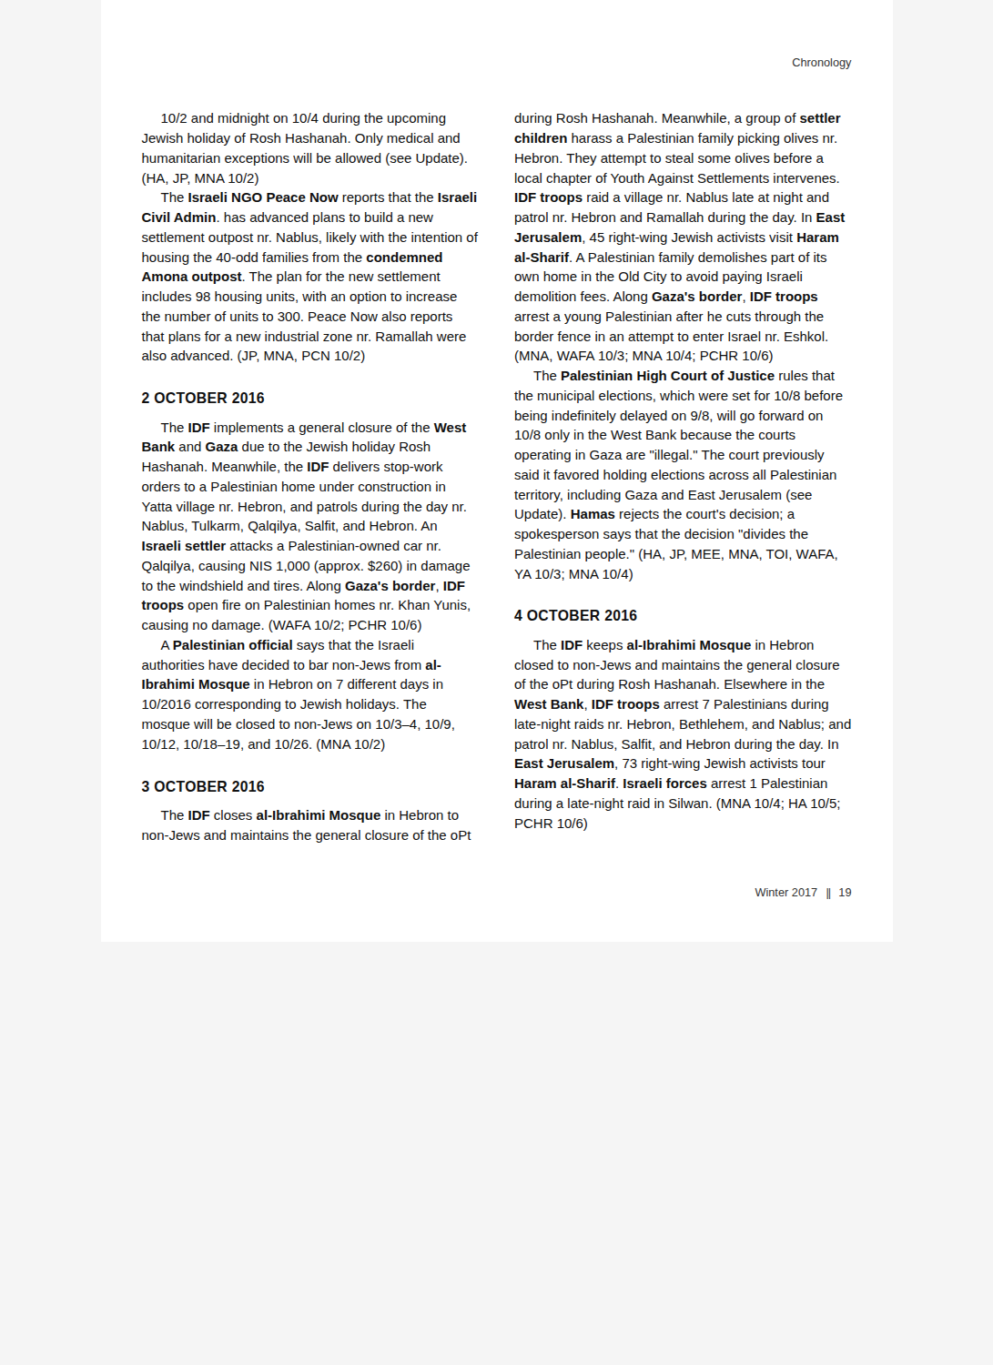Chronology
10/2 and midnight on 10/4 during the upcoming Jewish holiday of Rosh Hashanah. Only medical and humanitarian exceptions will be allowed (see Update). (HA, JP, MNA 10/2)
The Israeli NGO Peace Now reports that the Israeli Civil Admin. has advanced plans to build a new settlement outpost nr. Nablus, likely with the intention of housing the 40-odd families from the condemned Amona outpost. The plan for the new settlement includes 98 housing units, with an option to increase the number of units to 300. Peace Now also reports that plans for a new industrial zone nr. Ramallah were also advanced. (JP, MNA, PCN 10/2)
2 OCTOBER 2016
The IDF implements a general closure of the West Bank and Gaza due to the Jewish holiday Rosh Hashanah. Meanwhile, the IDF delivers stop-work orders to a Palestinian home under construction in Yatta village nr. Hebron, and patrols during the day nr. Nablus, Tulkarm, Qalqilya, Salfit, and Hebron. An Israeli settler attacks a Palestinian-owned car nr. Qalqilya, causing NIS 1,000 (approx. $260) in damage to the windshield and tires. Along Gaza's border, IDF troops open fire on Palestinian homes nr. Khan Yunis, causing no damage. (WAFA 10/2; PCHR 10/6)
A Palestinian official says that the Israeli authorities have decided to bar non-Jews from al-Ibrahimi Mosque in Hebron on 7 different days in 10/2016 corresponding to Jewish holidays. The mosque will be closed to non-Jews on 10/3–4, 10/9, 10/12, 10/18–19, and 10/26. (MNA 10/2)
3 OCTOBER 2016
The IDF closes al-Ibrahimi Mosque in Hebron to non-Jews and maintains the general closure of the oPt during Rosh Hashanah. Meanwhile, a group of settler children harass a Palestinian family picking olives nr. Hebron. They attempt to steal some olives before a local chapter of Youth Against Settlements intervenes. IDF troops raid a village nr. Nablus late at night and patrol nr. Hebron and Ramallah during the day. In East Jerusalem, 45 right-wing Jewish activists visit Haram al-Sharif. A Palestinian family demolishes part of its own home in the Old City to avoid paying Israeli demolition fees. Along Gaza's border, IDF troops arrest a young Palestinian after he cuts through the border fence in an attempt to enter Israel nr. Eshkol. (MNA, WAFA 10/3; MNA 10/4; PCHR 10/6)
The Palestinian High Court of Justice rules that the municipal elections, which were set for 10/8 before being indefinitely delayed on 9/8, will go forward on 10/8 only in the West Bank because the courts operating in Gaza are "illegal." The court previously said it favored holding elections across all Palestinian territory, including Gaza and East Jerusalem (see Update). Hamas rejects the court's decision; a spokesperson says that the decision "divides the Palestinian people." (HA, JP, MEE, MNA, TOI, WAFA, YA 10/3; MNA 10/4)
4 OCTOBER 2016
The IDF keeps al-Ibrahimi Mosque in Hebron closed to non-Jews and maintains the general closure of the oPt during Rosh Hashanah. Elsewhere in the West Bank, IDF troops arrest 7 Palestinians during late-night raids nr. Hebron, Bethlehem, and Nablus; and patrol nr. Nablus, Salfit, and Hebron during the day. In East Jerusalem, 73 right-wing Jewish activists tour Haram al-Sharif. Israeli forces arrest 1 Palestinian during a late-night raid in Silwan. (MNA 10/4; HA 10/5; PCHR 10/6)
Winter 2017 || 19